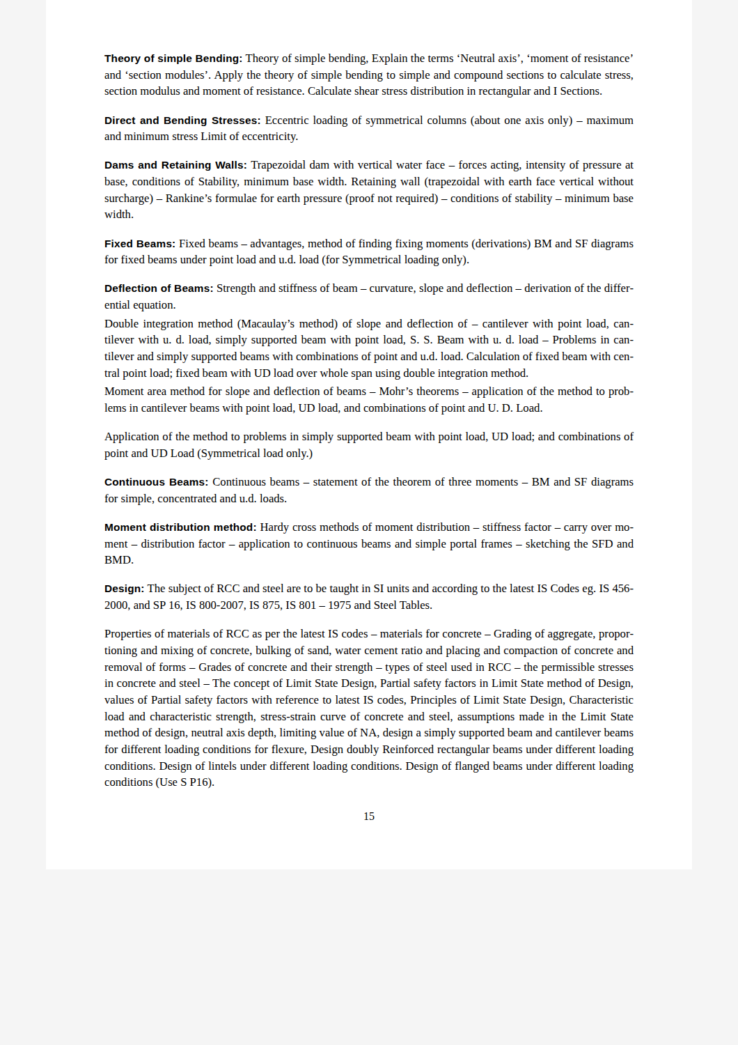Theory of simple Bending: Theory of simple bending, Explain the terms ‘Neutral axis’, ‘moment of resistance’ and ‘section modules’. Apply the theory of simple bending to simple and compound sections to calculate stress, section modulus and moment of resistance. Calculate shear stress distribution in rectangular and I Sections.
Direct and Bending Stresses: Eccentric loading of symmetrical columns (about one axis only) – maximum and minimum stress Limit of eccentricity.
Dams and Retaining Walls: Trapezoidal dam with vertical water face – forces acting, intensity of pressure at base, conditions of Stability, minimum base width. Retaining wall (trapezoidal with earth face vertical without surcharge) – Rankine’s formulae for earth pressure (proof not required) – conditions of stability – minimum base width.
Fixed Beams: Fixed beams – advantages, method of finding fixing moments (derivations) BM and SF diagrams for fixed beams under point load and u.d. load (for Symmetrical loading only).
Deflection of Beams: Strength and stiffness of beam – curvature, slope and deflection – derivation of the differential equation.
Double integration method (Macaulay’s method) of slope and deflection of – cantilever with point load, cantilever with u. d. load, simply supported beam with point load, S. S. Beam with u. d. load – Problems in cantilever and simply supported beams with combinations of point and u.d. load. Calculation of fixed beam with central point load; fixed beam with UD load over whole span using double integration method.
Moment area method for slope and deflection of beams – Mohr’s theorems – application of the method to problems in cantilever beams with point load, UD load, and combinations of point and U. D. Load.
Application of the method to problems in simply supported beam with point load, UD load; and combinations of point and UD Load (Symmetrical load only.)
Continuous Beams: Continuous beams – statement of the theorem of three moments – BM and SF diagrams for simple, concentrated and u.d. loads.
Moment distribution method: Hardy cross methods of moment distribution – stiffness factor – carry over moment – distribution factor – application to continuous beams and simple portal frames – sketching the SFD and BMD.
Design: The subject of RCC and steel are to be taught in SI units and according to the latest IS Codes eg. IS 456-2000, and SP 16, IS 800-2007, IS 875, IS 801 – 1975 and Steel Tables.
Properties of materials of RCC as per the latest IS codes – materials for concrete – Grading of aggregate, proportioning and mixing of concrete, bulking of sand, water cement ratio and placing and compaction of concrete and removal of forms – Grades of concrete and their strength – types of steel used in RCC – the permissible stresses in concrete and steel – The concept of Limit State Design, Partial safety factors in Limit State method of Design, values of Partial safety factors with reference to latest IS codes, Principles of Limit State Design, Characteristic load and characteristic strength, stress-strain curve of concrete and steel, assumptions made in the Limit State method of design, neutral axis depth, limiting value of NA, design a simply supported beam and cantilever beams for different loading conditions for flexure, Design doubly Reinforced rectangular beams under different loading conditions. Design of lintels under different loading conditions. Design of flanged beams under different loading conditions (Use S P16).
15